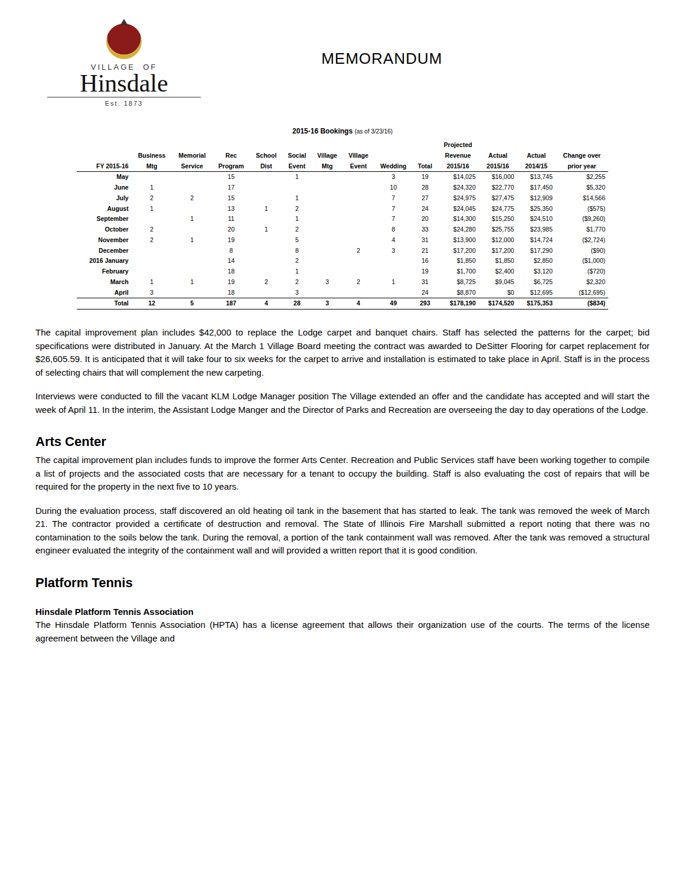VILLAGE OF
Hinsdale
Est. 1873
MEMORANDUM
2015-16 Bookings (as of 3/23/16)
| | | | | | | | | | | Projected | | | |
| --- | --- | --- | --- | --- | --- | --- | --- | --- | --- | --- | --- | --- | --- |
| | Business | Memorial | Rec | School | Social | Village | Village | | | Revenue | Actual | Actual | Change over |
| FY 2015-16 | Mtg | Service | Program | Dist | Event | Mtg | Event | Wedding | Total | 2015/16 | 2015/16 | 2014/15 | prior year |
| May | | | 15 | | 1 | | | 3 | 19 | $14,025 | $16,000 | $13,745 | $2,255 |
| June | 1 | | 17 | | | | | 10 | 28 | $24,320 | $22,770 | $17,450 | $5,320 |
| July | 2 | 2 | 15 | | 1 | | | 7 | 27 | $24,975 | $27,475 | $12,909 | $14,566 |
| August | 1 | | 13 | 1 | 2 | | | 7 | 24 | $24,045 | $24,775 | $25,350 | ($575) |
| September | | 1 | 11 | | 1 | | | 7 | 20 | $14,300 | $15,250 | $24,510 | ($9,260) |
| October | 2 | | 20 | 1 | 2 | | | 8 | 33 | $24,280 | $25,755 | $23,985 | $1,770 |
| November | 2 | 1 | 19 | | 5 | | | 4 | 31 | $13,900 | $12,000 | $14,724 | ($2,724) |
| December | | | 8 | | 8 | | 2 | 3 | 21 | $17,200 | $17,200 | $17,290 | ($90) |
| 2016 January | | | 14 | | 2 | | | | 16 | $1,850 | $1,850 | $2,850 | ($1,000) |
| February | | | 18 | | 1 | | | | 19 | $1,700 | $2,400 | $3,120 | ($720) |
| March | 1 | 1 | 19 | 2 | 2 | 3 | 2 | 1 | 31 | $8,725 | $9,045 | $6,725 | $2,320 |
| April | 3 | | 18 | | 3 | | | | 24 | $8,870 | $0 | $12,695 | ($12,695) |
| Total | 12 | 5 | 187 | 4 | 28 | 3 | 4 | 49 | 293 | $178,190 | $174,520 | $175,353 | ($834) |
The capital improvement plan includes $42,000 to replace the Lodge carpet and banquet chairs. Staff has selected the patterns for the carpet; bid specifications were distributed in January. At the March 1 Village Board meeting the contract was awarded to DeSitter Flooring for carpet replacement for $26,605.59. It is anticipated that it will take four to six weeks for the carpet to arrive and installation is estimated to take place in April. Staff is in the process of selecting chairs that will complement the new carpeting.
Interviews were conducted to fill the vacant KLM Lodge Manager position The Village extended an offer and the candidate has accepted and will start the week of April 11. In the interim, the Assistant Lodge Manger and the Director of Parks and Recreation are overseeing the day to day operations of the Lodge.
Arts Center
The capital improvement plan includes funds to improve the former Arts Center. Recreation and Public Services staff have been working together to compile a list of projects and the associated costs that are necessary for a tenant to occupy the building. Staff is also evaluating the cost of repairs that will be required for the property in the next five to 10 years.
During the evaluation process, staff discovered an old heating oil tank in the basement that has started to leak. The tank was removed the week of March 21. The contractor provided a certificate of destruction and removal. The State of Illinois Fire Marshall submitted a report noting that there was no contamination to the soils below the tank. During the removal, a portion of the tank containment wall was removed. After the tank was removed a structural engineer evaluated the integrity of the containment wall and will provided a written report that it is good condition.
Platform Tennis
Hinsdale Platform Tennis Association
The Hinsdale Platform Tennis Association (HPTA) has a license agreement that allows their organization use of the courts. The terms of the license agreement between the Village and